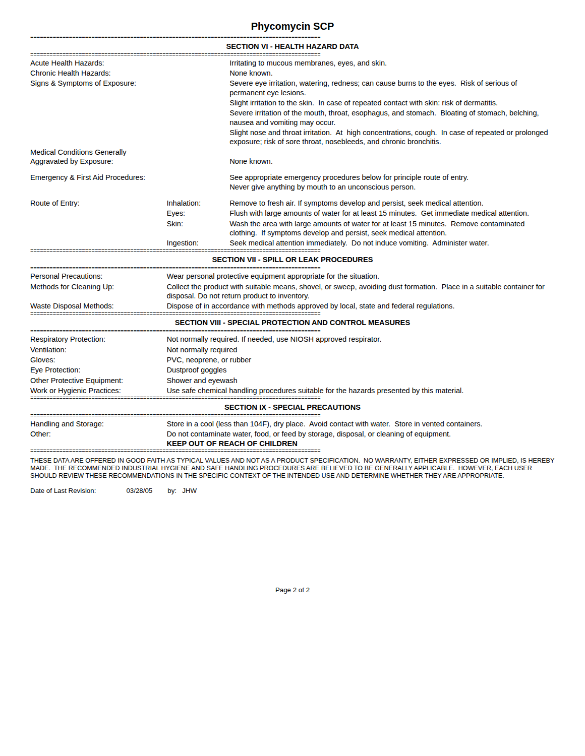Phycomycin SCP
==========================================================================================
SECTION VI - HEALTH HAZARD DATA
==========================================================================================
| Acute Health Hazards: | | Irritating to mucous membranes, eyes, and skin. |
| Chronic Health Hazards: | | None known. |
| Signs & Symptoms of Exposure: | | Severe eye irritation, watering, redness; can cause burns to the eyes. Risk of serious of permanent eye lesions. |
| | | Slight irritation to the skin. In case of repeated contact with skin: risk of dermatitis. |
| | | Severe irritation of the mouth, throat, esophagus, and stomach. Bloating of stomach, belching, nausea and vomiting may occur. |
| | | Slight nose and throat irritation. At high concentrations, cough. In case of repeated or prolonged exposure; risk of sore throat, nosebleeds, and chronic bronchitis. |
| Medical Conditions Generally Aggravated by Exposure: | | None known. |
| Emergency & First Aid Procedures: | | See appropriate emergency procedures below for principle route of entry. Never give anything by mouth to an unconscious person. |
| Route of Entry: | Inhalation: | Remove to fresh air. If symptoms develop and persist, seek medical attention. |
| | Eyes: | Flush with large amounts of water for at least 15 minutes. Get immediate medical attention. |
| | Skin: | Wash the area with large amounts of water for at least 15 minutes. Remove contaminated clothing. If symptoms develop and persist, seek medical attention. |
| | Ingestion: | Seek medical attention immediately. Do not induce vomiting. Administer water. |
==========================================================================================
SECTION VII - SPILL OR LEAK PROCEDURES
==========================================================================================
| Personal Precautions: | Wear personal protective equipment appropriate for the situation. |
| Methods for Cleaning Up: | Collect the product with suitable means, shovel, or sweep, avoiding dust formation. Place in a suitable container for disposal. Do not return product to inventory. |
| Waste Disposal Methods: | Dispose of in accordance with methods approved by local, state and federal regulations. |
==========================================================================================
SECTION VIII - SPECIAL PROTECTION AND CONTROL MEASURES
==========================================================================================
| Respiratory Protection: | Not normally required. If needed, use NIOSH approved respirator. |
| Ventilation: | Not normally required |
| Gloves: | PVC, neoprene, or rubber |
| Eye Protection: | Dustproof goggles |
| Other Protective Equipment: | Shower and eyewash |
| Work or Hygienic Practices: | Use safe chemical handling procedures suitable for the hazards presented by this material. |
==========================================================================================
SECTION IX - SPECIAL PRECAUTIONS
==========================================================================================
| Handling and Storage: | Store in a cool (less than 104F), dry place. Avoid contact with water. Store in vented containers. |
| Other: | Do not contaminate water, food, or feed by storage, disposal, or cleaning of equipment. KEEP OUT OF REACH OF CHILDREN |
==========================================================================================
THESE DATA ARE OFFERED IN GOOD FAITH AS TYPICAL VALUES AND NOT AS A PRODUCT SPECIFICATION. NO WARRANTY, EITHER EXPRESSED OR IMPLIED, IS HEREBY MADE. THE RECOMMENDED INDUSTRIAL HYGIENE AND SAFE HANDLING PROCEDURES ARE BELIEVED TO BE GENERALLY APPLICABLE. HOWEVER, EACH USER SHOULD REVIEW THESE RECOMMENDATIONS IN THE SPECIFIC CONTEXT OF THE INTENDED USE AND DETERMINE WHETHER THEY ARE APPROPRIATE.
Date of Last Revision:03/28/05 by: JHW
Page 2 of 2